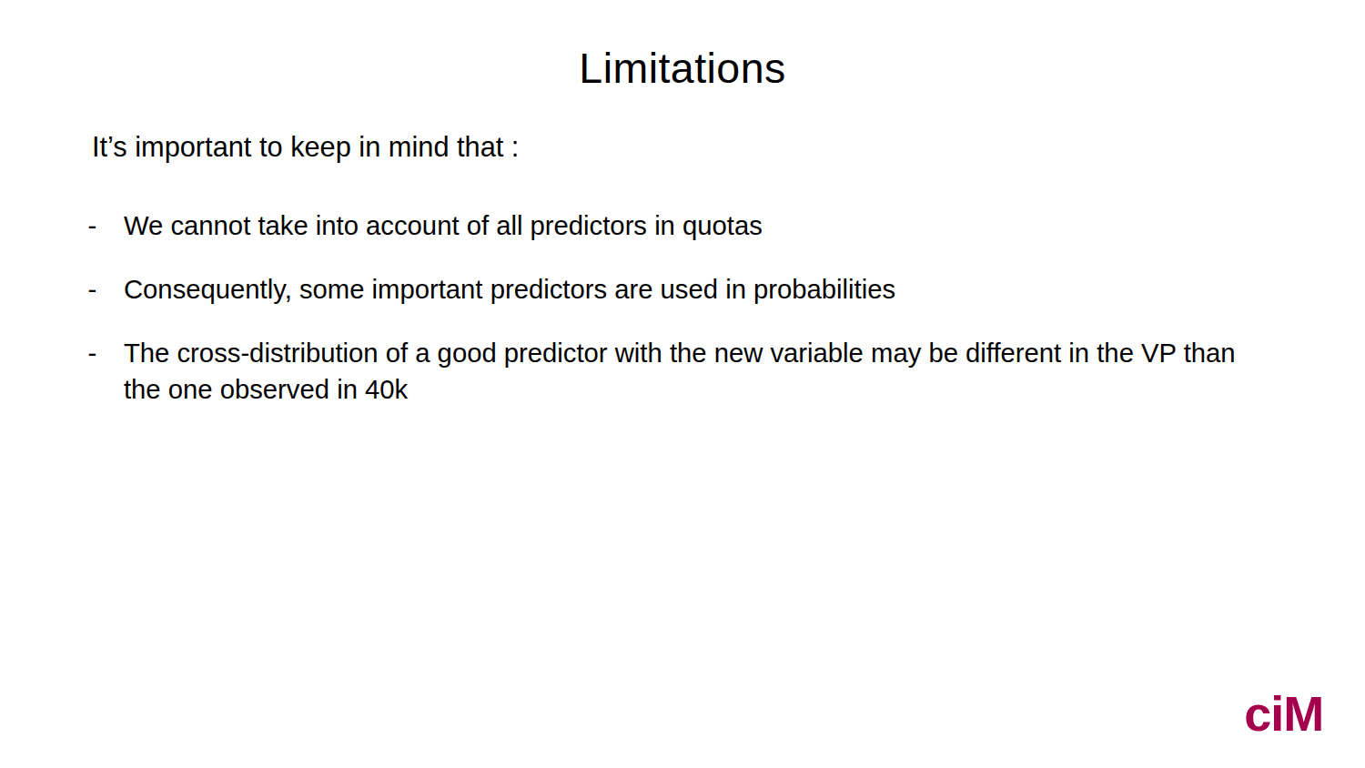Limitations
It’s important to keep in mind that :
We cannot take into account of all predictors in quotas
Consequently, some important predictors are used in probabilities
The cross-distribution of a good predictor with the new variable may be different in the VP than the one observed in 40k
ciM